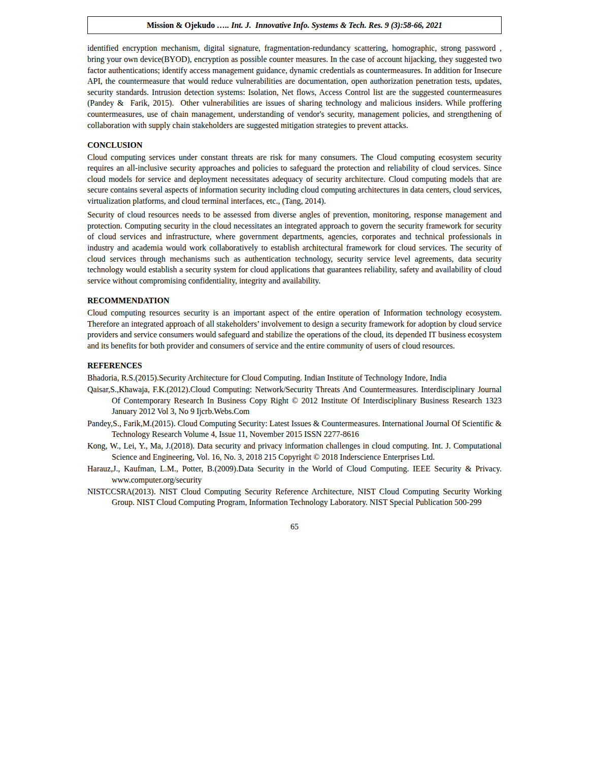Mission & Ojekudo ….. Int. J. Innovative Info. Systems & Tech. Res. 9 (3):58-66, 2021
identified encryption mechanism, digital signature, fragmentation-redundancy scattering, homographic, strong password , bring your own device(BYOD), encryption as possible counter measures. In the case of account hijacking, they suggested two factor authentications; identify access management guidance, dynamic credentials as countermeasures. In addition for Insecure API, the countermeasure that would reduce vulnerabilities are documentation, open authorization penetration tests, updates, security standards. Intrusion detection systems: Isolation, Net flows, Access Control list are the suggested countermeasures (Pandey & Farik, 2015). Other vulnerabilities are issues of sharing technology and malicious insiders. While proffering countermeasures, use of chain management, understanding of vendor's security, management policies, and strengthening of collaboration with supply chain stakeholders are suggested mitigation strategies to prevent attacks.
Conclusion
Cloud computing services under constant threats are risk for many consumers. The Cloud computing ecosystem security requires an all-inclusive security approaches and policies to safeguard the protection and reliability of cloud services. Since cloud models for service and deployment necessitates adequacy of security architecture. Cloud computing models that are secure contains several aspects of information security including cloud computing architectures in data centers, cloud services, virtualization platforms, and cloud terminal interfaces, etc., (Tang, 2014).
Security of cloud resources needs to be assessed from diverse angles of prevention, monitoring, response management and protection. Computing security in the cloud necessitates an integrated approach to govern the security framework for security of cloud services and infrastructure, where government departments, agencies, corporates and technical professionals in industry and academia would work collaboratively to establish architectural framework for cloud services. The security of cloud services through mechanisms such as authentication technology, security service level agreements, data security technology would establish a security system for cloud applications that guarantees reliability, safety and availability of cloud service without compromising confidentiality, integrity and availability.
Recommendation
Cloud computing resources security is an important aspect of the entire operation of Information technology ecosystem. Therefore an integrated approach of all stakeholders’ involvement to design a security framework for adoption by cloud service providers and service consumers would safeguard and stabilize the operations of the cloud, its depended IT business ecosystem and its benefits for both provider and consumers of service and the entire community of users of cloud resources.
References
Bhadoria, R.S.(2015).Security Architecture for Cloud Computing. Indian Institute of Technology Indore, India
Qaisar,S.,Khawaja, F.K.(2012).Cloud Computing: Network/Security Threats And Countermeasures. Interdisciplinary Journal Of Contemporary Research In Business Copy Right © 2012 Institute Of Interdisciplinary Business Research 1323 January 2012 Vol 3, No 9 Ijcrb.Webs.Com
Pandey,S., Farik,M.(2015). Cloud Computing Security: Latest Issues & Countermeasures. International Journal Of Scientific & Technology Research Volume 4, Issue 11, November 2015 ISSN 2277-8616
Kong, W., Lei, Y., Ma, J.(2018). Data security and privacy information challenges in cloud computing. Int. J. Computational Science and Engineering, Vol. 16, No. 3, 2018 215 Copyright © 2018 Inderscience Enterprises Ltd.
Harauz,J., Kaufman, L.M., Potter, B.(2009).Data Security in the World of Cloud Computing. IEEE Security & Privacy. www.computer.org/security
NISTCCSRA(2013). NIST Cloud Computing Security Reference Architecture, NIST Cloud Computing Security Working Group. NIST Cloud Computing Program, Information Technology Laboratory. NIST Special Publication 500-299
65